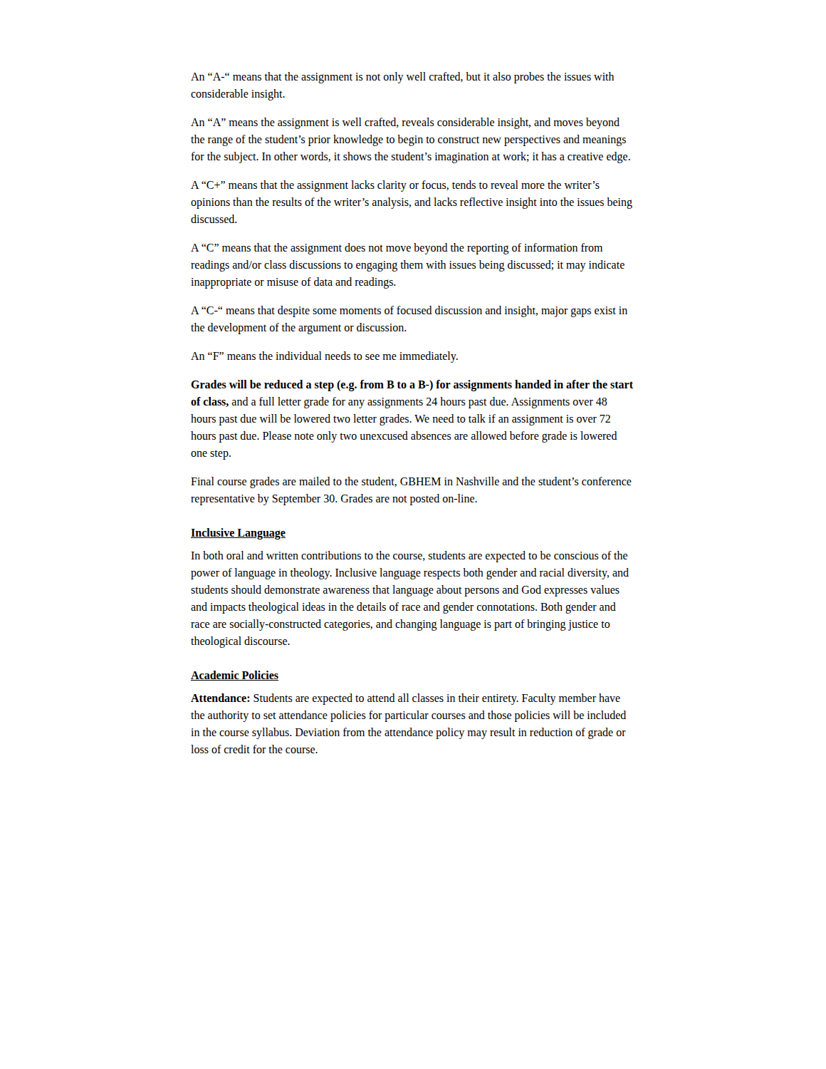An “A-“ means that the assignment is not only well crafted, but it also probes the issues with considerable insight.
An “A” means the assignment is well crafted, reveals considerable insight, and moves beyond the range of the student’s prior knowledge to begin to construct new perspectives and meanings for the subject. In other words, it shows the student’s imagination at work; it has a creative edge.
A “C+” means that the assignment lacks clarity or focus, tends to reveal more the writer’s opinions than the results of the writer’s analysis, and lacks reflective insight into the issues being discussed.
A “C” means that the assignment does not move beyond the reporting of information from readings and/or class discussions to engaging them with issues being discussed; it may indicate inappropriate or misuse of data and readings.
A “C-“ means that despite some moments of focused discussion and insight, major gaps exist in the development of the argument or discussion.
An “F” means the individual needs to see me immediately.
Grades will be reduced a step (e.g. from B to a B-) for assignments handed in after the start of class, and a full letter grade for any assignments 24 hours past due. Assignments over 48 hours past due will be lowered two letter grades. We need to talk if an assignment is over 72 hours past due. Please note only two unexcused absences are allowed before grade is lowered one step.
Final course grades are mailed to the student, GBHEM in Nashville and the student’s conference representative by September 30. Grades are not posted on-line.
Inclusive Language
In both oral and written contributions to the course, students are expected to be conscious of the power of language in theology. Inclusive language respects both gender and racial diversity, and students should demonstrate awareness that language about persons and God expresses values and impacts theological ideas in the details of race and gender connotations. Both gender and race are socially-constructed categories, and changing language is part of bringing justice to theological discourse.
Academic Policies
Attendance: Students are expected to attend all classes in their entirety. Faculty member have the authority to set attendance policies for particular courses and those policies will be included in the course syllabus. Deviation from the attendance policy may result in reduction of grade or loss of credit for the course.